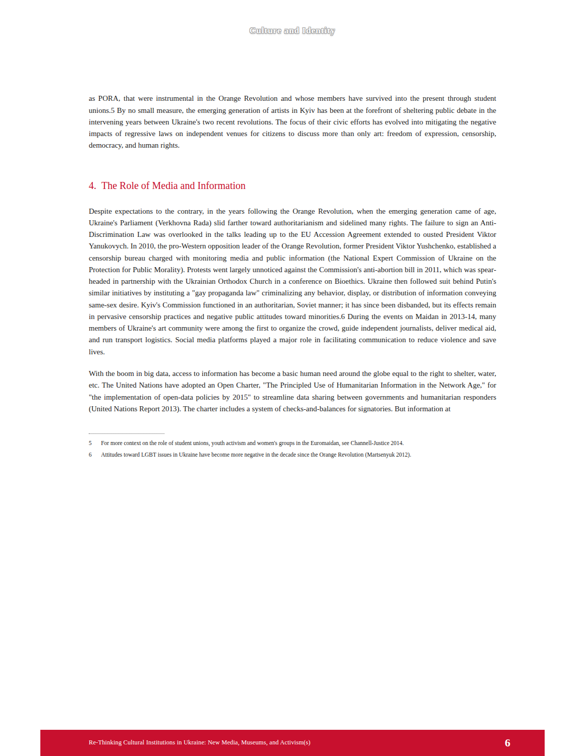Culture and Identity
as PORA, that were instrumental in the Orange Revolution and whose members have survived into the present through student unions.5 By no small measure, the emerging generation of artists in Kyiv has been at the forefront of sheltering public debate in the intervening years between Ukraine's two recent revolutions. The focus of their civic efforts has evolved into mitigating the negative impacts of regressive laws on independent venues for citizens to discuss more than only art: freedom of expression, censorship, democracy, and human rights.
4. The Role of Media and Information
Despite expectations to the contrary, in the years following the Orange Revolution, when the emerging generation came of age, Ukraine's Parliament (Verkhovna Rada) slid farther toward authoritarianism and sidelined many rights. The failure to sign an Anti-Discrimination Law was overlooked in the talks leading up to the EU Accession Agreement extended to ousted President Viktor Yanukovych. In 2010, the pro-Western opposition leader of the Orange Revolution, former President Viktor Yushchenko, established a censorship bureau charged with monitoring media and public information (the National Expert Commission of Ukraine on the Protection for Public Morality). Protests went largely unnoticed against the Commission's anti-abortion bill in 2011, which was spearheaded in partnership with the Ukrainian Orthodox Church in a conference on Bioethics. Ukraine then followed suit behind Putin's similar initiatives by instituting a "gay propaganda law" criminalizing any behavior, display, or distribution of information conveying same-sex desire. Kyiv's Commission functioned in an authoritarian, Soviet manner; it has since been disbanded, but its effects remain in pervasive censorship practices and negative public attitudes toward minorities.6 During the events on Maidan in 2013-14, many members of Ukraine's art community were among the first to organize the crowd, guide independent journalists, deliver medical aid, and run transport logistics. Social media platforms played a major role in facilitating communication to reduce violence and save lives.
With the boom in big data, access to information has become a basic human need around the globe equal to the right to shelter, water, etc. The United Nations have adopted an Open Charter, "The Principled Use of Humanitarian Information in the Network Age," for "the implementation of open-data policies by 2015" to streamline data sharing between governments and humanitarian responders (United Nations Report 2013). The charter includes a system of checks-and-balances for signatories. But information at
5
For more context on the role of student unions, youth activism and women's groups in the Euromaidan, see Channell-Justice 2014.
6
Attitudes toward LGBT issues in Ukraine have become more negative in the decade since the Orange Revolution (Martsenyuk 2012).
Re-Thinking Cultural Institutions in Ukraine: New Media, Museums, and Activism(s)
6